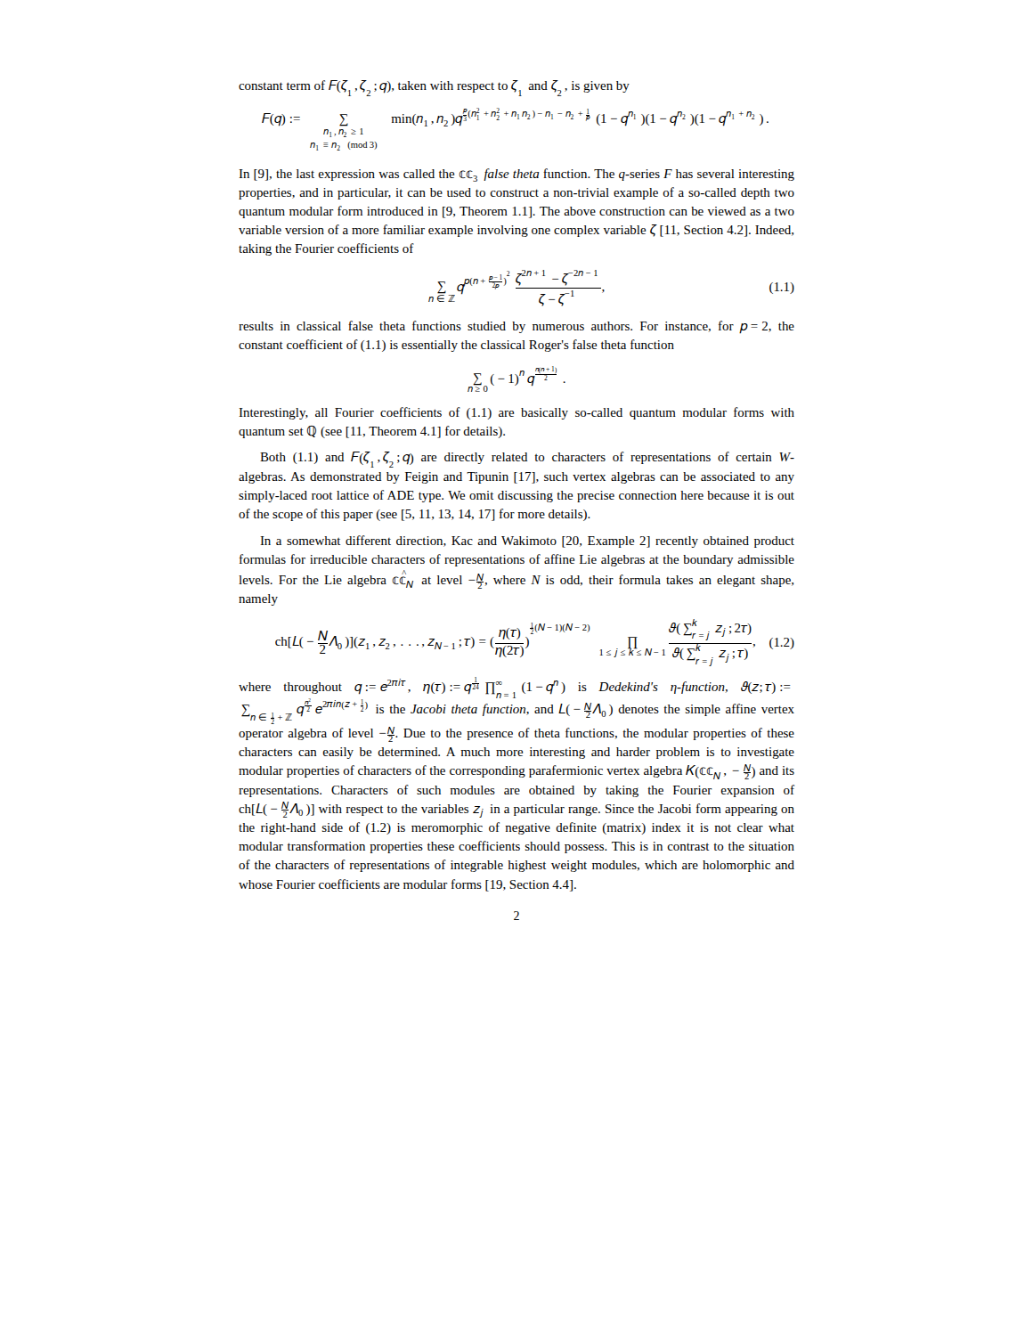constant term of F(ζ1,ζ2;q), taken with respect to ζ1 and ζ2, is given by
F(q) := ∑ n1,n2≥1 n1≡n2(mod3) min(n1,n2) q p3 (n12+n22+n1n2) −n1−n2+1p (1−qn1) (1−qn2) (1−qn1+n2) .
In [9], the last expression was called the 𝕔𝕔3 false theta function. The q-series F has several interesting properties, and in particular, it can be used to construct a non-trivial example of a so-called depth two quantum modular form introduced in [9, Theorem 1.1]. The above construction can be viewed as a two variable version of a more familiar example involving one complex variable ζ [11, Section 4.2]. Indeed, taking the Fourier coefficients of
∑n∈ℤ qp(n+p−12p)2 ζ2n+1−ζ−2n−1 ζ−ζ−1 , (1.1)
results in classical false theta functions studied by numerous authors. For instance, for p=2, the constant coefficient of (1.1) is essentially the classical Roger's false theta function
∑n≥0 (−1)n qn(n+1)2 .
Interestingly, all Fourier coefficients of (1.1) are basically so-called quantum modular forms with quantum set ℚ (see [11, Theorem 4.1] for details).
Both (1.1) and F(ζ1,ζ2;q) are directly related to characters of representations of certain W-algebras. As demonstrated by Feigin and Tipunin [17], such vertex algebras can be associated to any simply-laced root lattice of ADE type. We omit discussing the precise connection here because it is out of the scope of this paper (see [5, 11, 13, 14, 17] for more details).
In a somewhat different direction, Kac and Wakimoto [20, Example 2] recently obtained product formulas for irreducible characters of representations of affine Lie algebras at the boundary admissible levels. For the Lie algebra 𝕔𝕔N^ at level −N2, where N is odd, their formula takes an elegant shape, namely
ch [L(−N2Λ0)] (z1,z2,...,zN−1;τ) = (η(τ)η(2τ)) 12(N−1)(N−2) ∏1≤j≤k≤N−1 ϑ(∑r=jkzj;2τ) ϑ(∑r=jkzj;τ) , (1.2)
where throughout q:=e2πiτ, η(τ):=q124∏n=1∞(1−qn) is Dedekind's η-function, ϑ(z;τ):= ∑n∈12+ℤqn22e2πin(z+12) is the Jacobi theta function, and L(−N2Λ0) denotes the simple affine vertex operator algebra of level −N2. Due to the presence of theta functions, the modular properties of these characters can easily be determined. A much more interesting and harder problem is to investigate modular properties of characters of the corresponding parafermionic vertex algebra K(𝕔𝕔N,−N2) and its representations. Characters of such modules are obtained by taking the Fourier expansion of ch[L(−N2Λ0)] with respect to the variables zj in a particular range. Since the Jacobi form appearing on the right-hand side of (1.2) is meromorphic of negative definite (matrix) index it is not clear what modular transformation properties these coefficients should possess. This is in contrast to the situation of the characters of representations of integrable highest weight modules, which are holomorphic and whose Fourier coefficients are modular forms [19, Section 4.4].
2